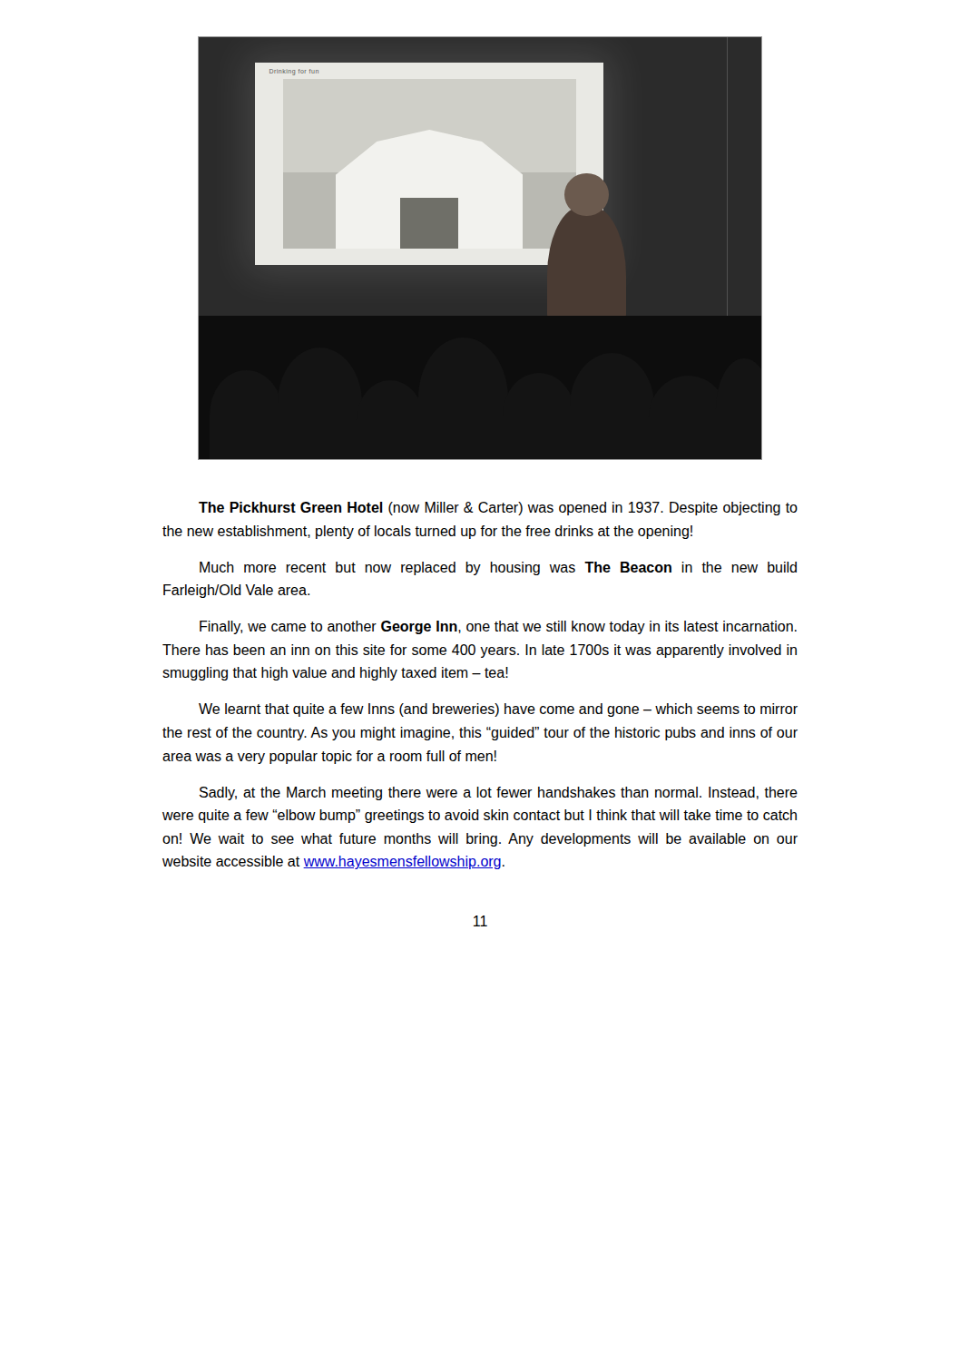Drinking for fun
The Pickhurst Green Hotel (now Miller & Carter) was opened in 1937. Despite objecting to the new establishment, plenty of locals turned up for the free drinks at the opening!
Much more recent but now replaced by housing was The Beacon in the new build Farleigh/Old Vale area.
Finally, we came to another George Inn, one that we still know today in its latest incarnation. There has been an inn on this site for some 400 years. In late 1700s it was apparently involved in smuggling that high value and highly taxed item – tea!
We learnt that quite a few Inns (and breweries) have come and gone – which seems to mirror the rest of the country. As you might imagine, this “guided” tour of the historic pubs and inns of our area was a very popular topic for a room full of men!
Sadly, at the March meeting there were a lot fewer handshakes than normal. Instead, there were quite a few “elbow bump” greetings to avoid skin contact but I think that will take time to catch on! We wait to see what future months will bring. Any developments will be available on our website accessible at www.hayesmensfellowship.org.
11